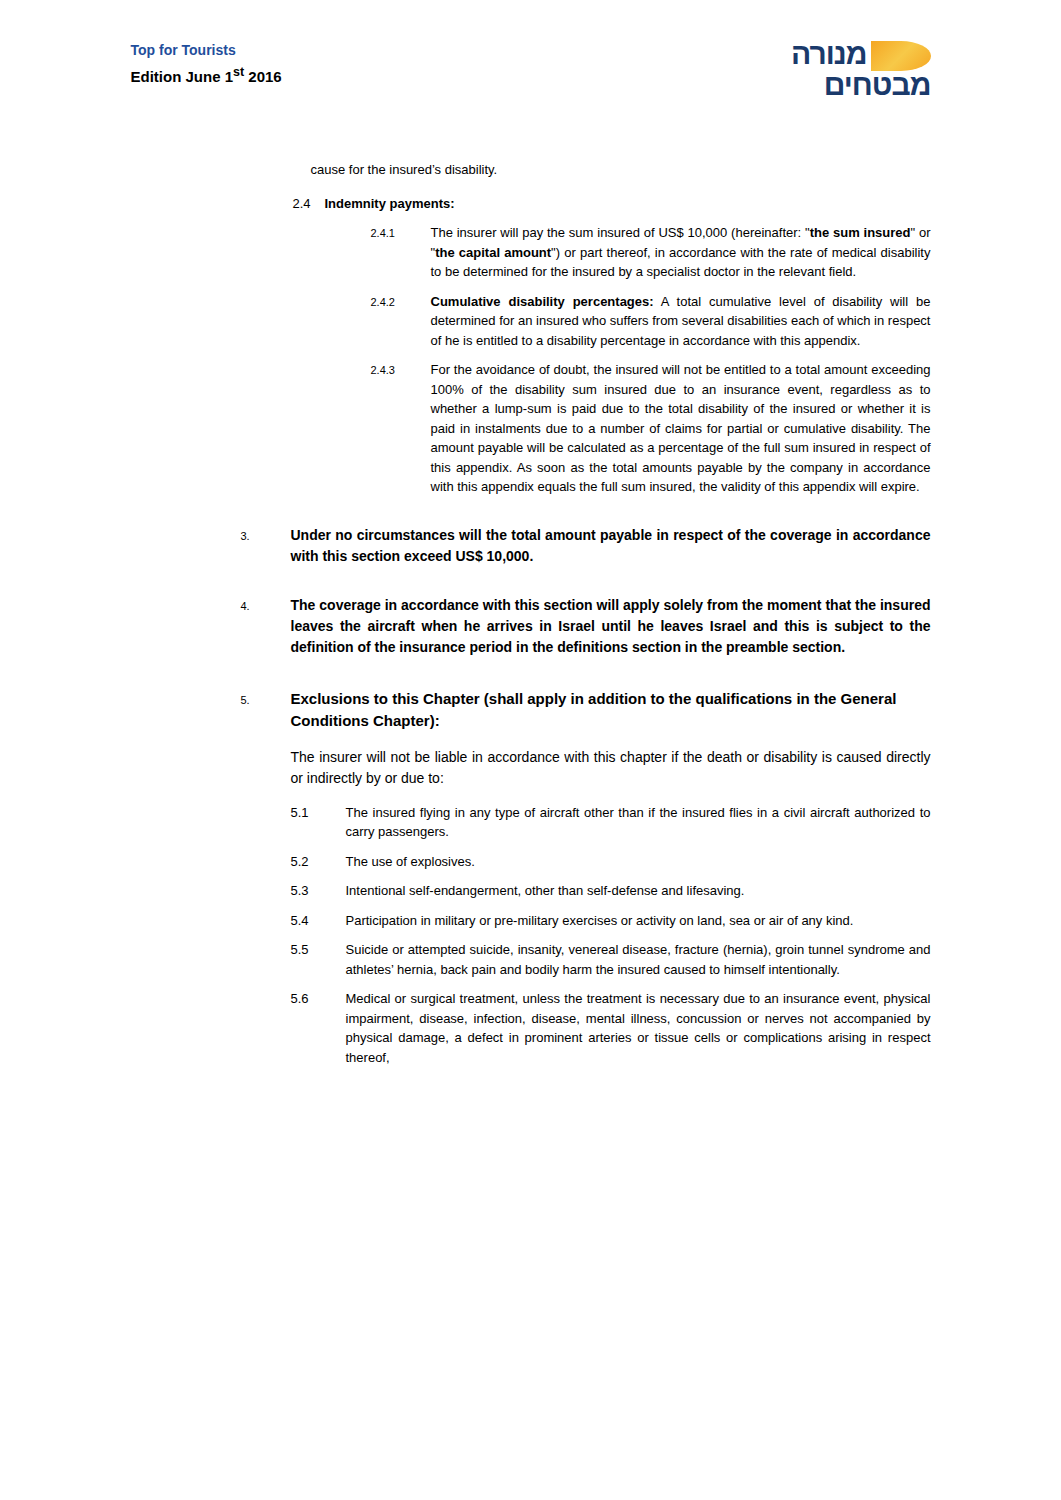Top for Tourists
Edition June 1st 2016
מנורה
מבטחים
cause for the insured’s disability.
2.4
Indemnity payments:
2.4.1
The insurer will pay the sum insured of US$ 10,000 (hereinafter: "the sum insured" or "the capital amount") or part thereof, in accordance with the rate of medical disability to be determined for the insured by a specialist doctor in the relevant field.
2.4.2
Cumulative disability percentages: A total cumulative level of disability will be determined for an insured who suffers from several disabilities each of which in respect of he is entitled to a disability percentage in accordance with this appendix.
2.4.3
For the avoidance of doubt, the insured will not be entitled to a total amount exceeding 100% of the disability sum insured due to an insurance event, regardless as to whether a lump-sum is paid due to the total disability of the insured or whether it is paid in instalments due to a number of claims for partial or cumulative disability. The amount payable will be calculated as a percentage of the full sum insured in respect of this appendix. As soon as the total amounts payable by the company in accordance with this appendix equals the full sum insured, the validity of this appendix will expire.
3.
Under no circumstances will the total amount payable in respect of the coverage in accordance with this section exceed US$ 10,000.
4.
The coverage in accordance with this section will apply solely from the moment that the insured leaves the aircraft when he arrives in Israel until he leaves Israel and this is subject to the definition of the insurance period in the definitions section in the preamble section.
5.
Exclusions to this Chapter (shall apply in addition to the qualifications in the General Conditions Chapter):
The insurer will not be liable in accordance with this chapter if the death or disability is caused directly or indirectly by or due to:
5.1
The insured flying in any type of aircraft other than if the insured flies in a civil aircraft authorized to carry passengers.
5.2
The use of explosives.
5.3
Intentional self-endangerment, other than self-defense and lifesaving.
5.4
Participation in military or pre-military exercises or activity on land, sea or air of any kind.
5.5
Suicide or attempted suicide, insanity, venereal disease, fracture (hernia), groin tunnel syndrome and athletes’ hernia, back pain and bodily harm the insured caused to himself intentionally.
5.6
Medical or surgical treatment, unless the treatment is necessary due to an insurance event, physical impairment, disease, infection, disease, mental illness, concussion or nerves not accompanied by physical damage, a defect in prominent arteries or tissue cells or complications arising in respect thereof,